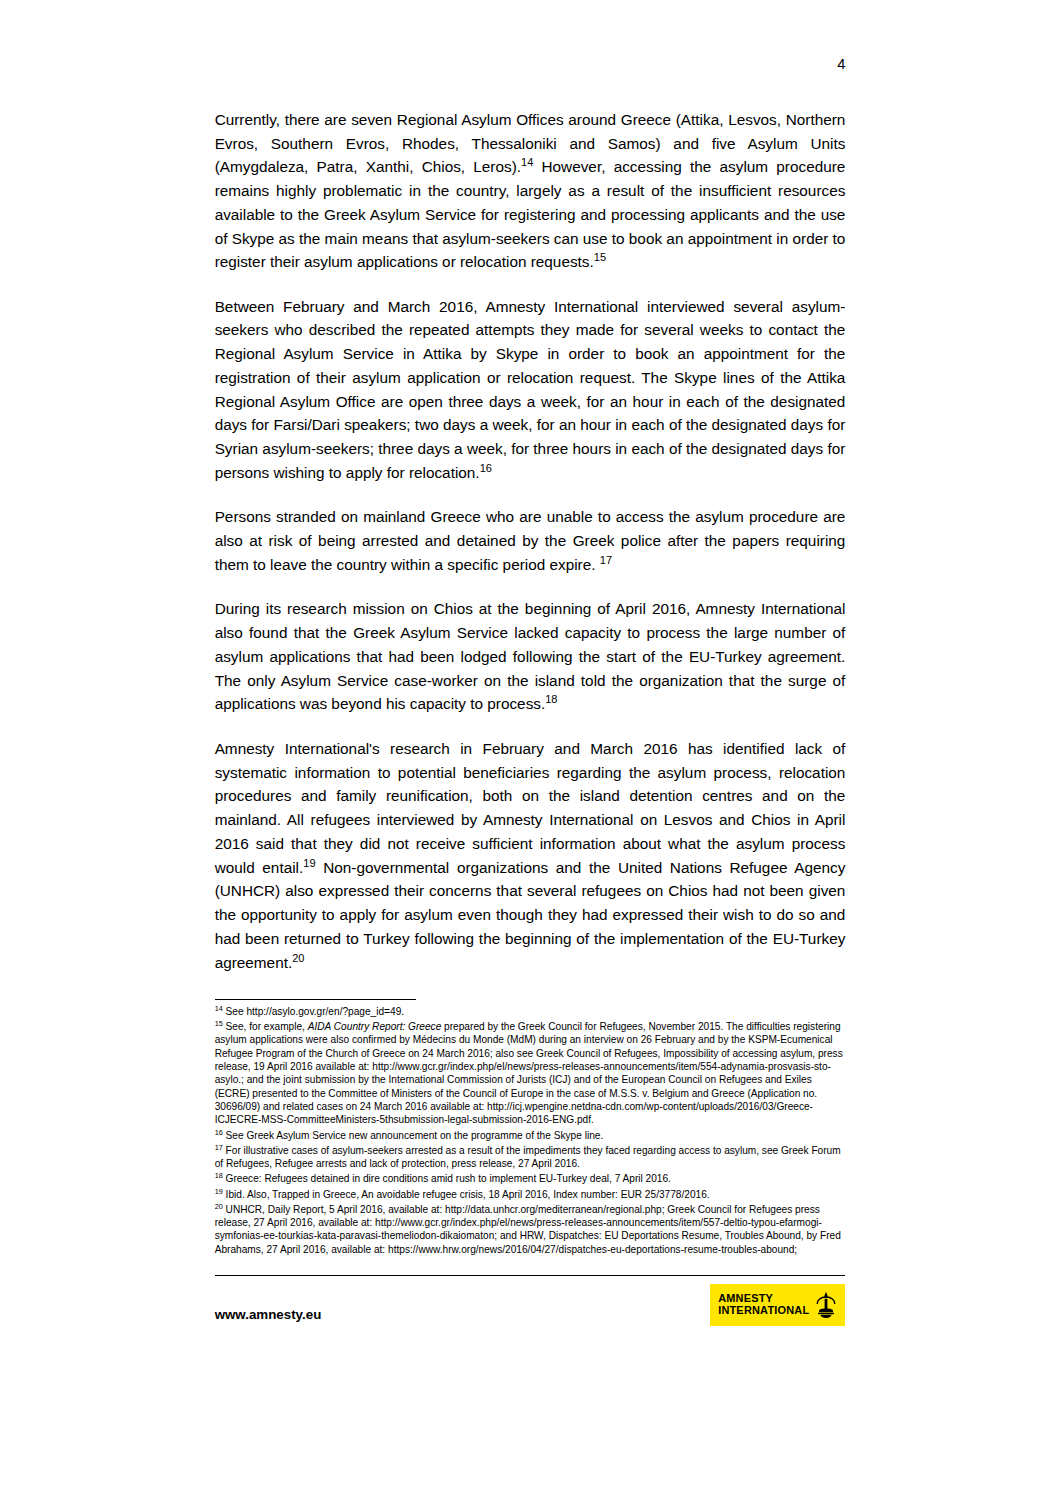4
Currently, there are seven Regional Asylum Offices around Greece (Attika, Lesvos, Northern Evros, Southern Evros, Rhodes, Thessaloniki and Samos) and five Asylum Units (Amygdaleza, Patra, Xanthi, Chios, Leros).14 However, accessing the asylum procedure remains highly problematic in the country, largely as a result of the insufficient resources available to the Greek Asylum Service for registering and processing applicants and the use of Skype as the main means that asylum-seekers can use to book an appointment in order to register their asylum applications or relocation requests.15
Between February and March 2016, Amnesty International interviewed several asylum-seekers who described the repeated attempts they made for several weeks to contact the Regional Asylum Service in Attika by Skype in order to book an appointment for the registration of their asylum application or relocation request. The Skype lines of the Attika Regional Asylum Office are open three days a week, for an hour in each of the designated days for Farsi/Dari speakers; two days a week, for an hour in each of the designated days for Syrian asylum-seekers; three days a week, for three hours in each of the designated days for persons wishing to apply for relocation.16
Persons stranded on mainland Greece who are unable to access the asylum procedure are also at risk of being arrested and detained by the Greek police after the papers requiring them to leave the country within a specific period expire. 17
During its research mission on Chios at the beginning of April 2016, Amnesty International also found that the Greek Asylum Service lacked capacity to process the large number of asylum applications that had been lodged following the start of the EU-Turkey agreement. The only Asylum Service case-worker on the island told the organization that the surge of applications was beyond his capacity to process.18
Amnesty International's research in February and March 2016 has identified lack of systematic information to potential beneficiaries regarding the asylum process, relocation procedures and family reunification, both on the island detention centres and on the mainland. All refugees interviewed by Amnesty International on Lesvos and Chios in April 2016 said that they did not receive sufficient information about what the asylum process would entail.19 Non-governmental organizations and the United Nations Refugee Agency (UNHCR) also expressed their concerns that several refugees on Chios had not been given the opportunity to apply for asylum even though they had expressed their wish to do so and had been returned to Turkey following the beginning of the implementation of the EU-Turkey agreement.20
14 See http://asylo.gov.gr/en/?page_id=49.
15 See, for example, AIDA Country Report: Greece prepared by the Greek Council for Refugees, November 2015. The difficulties registering asylum applications were also confirmed by Médecins du Monde (MdM) during an interview on 26 February and by the KSPM-Ecumenical Refugee Program of the Church of Greece on 24 March 2016; also see Greek Council of Refugees, Impossibility of accessing asylum, press release, 19 April 2016 available at: http://www.gcr.gr/index.php/el/news/press-releases-announcements/item/554-adynamia-prosvasis-sto-asylo.; and the joint submission by the International Commission of Jurists (ICJ) and of the European Council on Refugees and Exiles (ECRE) presented to the Committee of Ministers of the Council of Europe in the case of M.S.S. v. Belgium and Greece (Application no. 30696/09) and related cases on 24 March 2016 available at: http://icj.wpengine.netdna-cdn.com/wp-content/uploads/2016/03/Greece-ICJECRE-MSS-CommitteeMinisters-5thsubmission-legal-submission-2016-ENG.pdf.
16 See Greek Asylum Service new announcement on the programme of the Skype line.
17 For illustrative cases of asylum-seekers arrested as a result of the impediments they faced regarding access to asylum, see Greek Forum of Refugees, Refugee arrests and lack of protection, press release, 27 April 2016.
18 Greece: Refugees detained in dire conditions amid rush to implement EU-Turkey deal, 7 April 2016.
19 Ibid. Also, Trapped in Greece, An avoidable refugee crisis, 18 April 2016, Index number: EUR 25/3778/2016.
20 UNHCR, Daily Report, 5 April 2016, available at: http://data.unhcr.org/mediterranean/regional.php; Greek Council for Refugees press release, 27 April 2016, available at: http://www.gcr.gr/index.php/el/news/press-releases-announcements/item/557-deltio-typou-efarmogi-symfonias-ee-tourkias-kata-paravasi-themeliodon-dikaiomaton; and HRW, Dispatches: EU Deportations Resume, Troubles Abound, by Fred Abrahams, 27 April 2016, available at: https://www.hrw.org/news/2016/04/27/dispatches-eu-deportations-resume-troubles-abound;
www.amnesty.eu
Amnesty
International